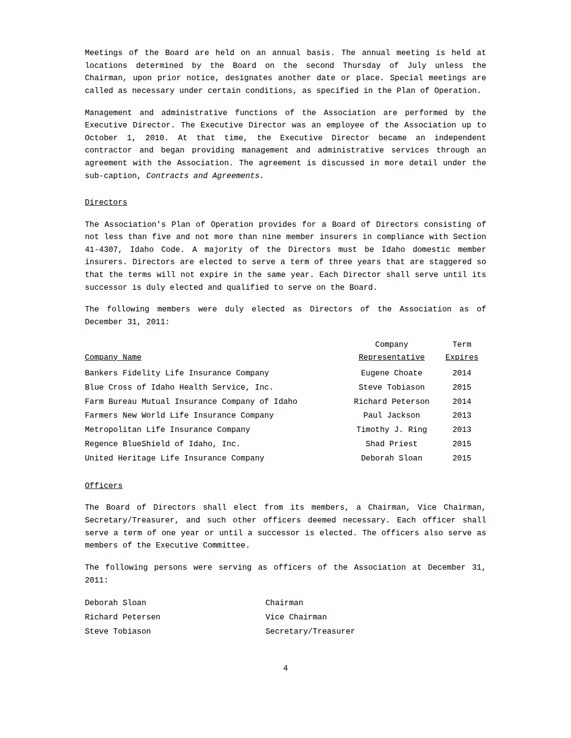Meetings of the Board are held on an annual basis. The annual meeting is held at locations determined by the Board on the second Thursday of July unless the Chairman, upon prior notice, designates another date or place. Special meetings are called as necessary under certain conditions, as specified in the Plan of Operation.
Management and administrative functions of the Association are performed by the Executive Director. The Executive Director was an employee of the Association up to October 1, 2010. At that time, the Executive Director became an independent contractor and began providing management and administrative services through an agreement with the Association. The agreement is discussed in more detail under the sub-caption, Contracts and Agreements.
Directors
The Association's Plan of Operation provides for a Board of Directors consisting of not less than five and not more than nine member insurers in compliance with Section 41-4307, Idaho Code. A majority of the Directors must be Idaho domestic member insurers. Directors are elected to serve a term of three years that are staggered so that the terms will not expire in the same year. Each Director shall serve until its successor is duly elected and qualified to serve on the Board.
The following members were duly elected as Directors of the Association as of December 31, 2011:
| | Company | Term |
| --- | --- | --- |
| Company Name | Representative | Expires |
| Bankers Fidelity Life Insurance Company | Eugene Choate | 2014 |
| Blue Cross of Idaho Health Service, Inc. | Steve Tobiason | 2015 |
| Farm Bureau Mutual Insurance Company of Idaho | Richard Peterson | 2014 |
| Farmers New World Life Insurance Company | Paul Jackson | 2013 |
| Metropolitan Life Insurance Company | Timothy J. Ring | 2013 |
| Regence BlueShield of Idaho, Inc. | Shad Priest | 2015 |
| United Heritage Life Insurance Company | Deborah Sloan | 2015 |
Officers
The Board of Directors shall elect from its members, a Chairman, Vice Chairman, Secretary/Treasurer, and such other officers deemed necessary. Each officer shall serve a term of one year or until a successor is elected. The officers also serve as members of the Executive Committee.
The following persons were serving as officers of the Association at December 31, 2011:
| Deborah Sloan | Chairman |
| Richard Petersen | Vice Chairman |
| Steve Tobiason | Secretary/Treasurer |
4